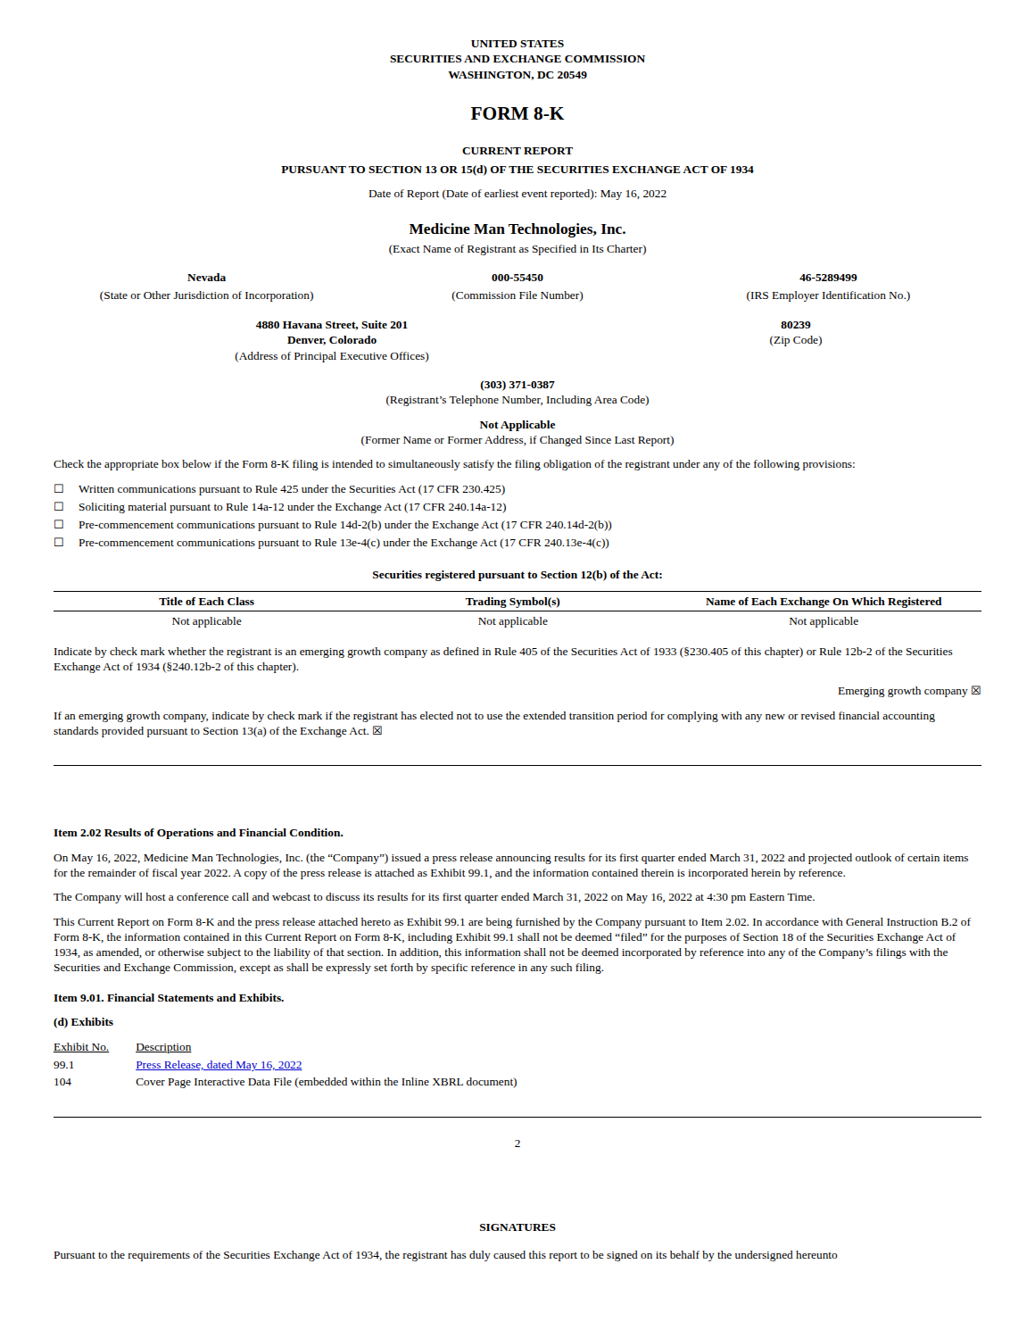UNITED STATES
SECURITIES AND EXCHANGE COMMISSION
WASHINGTON, DC 20549
FORM 8-K
CURRENT REPORT
PURSUANT TO SECTION 13 OR 15(d) OF THE SECURITIES EXCHANGE ACT OF 1934
Date of Report (Date of earliest event reported): May 16, 2022
Medicine Man Technologies, Inc.
(Exact Name of Registrant as Specified in Its Charter)
| Nevada | 000-55450 | 46-5289499 |
| (State or Other Jurisdiction of Incorporation) | (Commission File Number) | (IRS Employer Identification No.) |
| 4880 Havana Street, Suite 201 Denver, Colorado (Address of Principal Executive Offices) | 80239 (Zip Code) |
(303) 371-0387
(Registrant’s Telephone Number, Including Area Code)
Not Applicable
(Former Name or Former Address, if Changed Since Last Report)
Check the appropriate box below if the Form 8-K filing is intended to simultaneously satisfy the filing obligation of the registrant under any of the following provisions:
☐Written communications pursuant to Rule 425 under the Securities Act (17 CFR 230.425)
☐Soliciting material pursuant to Rule 14a-12 under the Exchange Act (17 CFR 240.14a-12)
☐Pre-commencement communications pursuant to Rule 14d-2(b) under the Exchange Act (17 CFR 240.14d-2(b))
☐Pre-commencement communications pursuant to Rule 13e-4(c) under the Exchange Act (17 CFR 240.13e-4(c))
Securities registered pursuant to Section 12(b) of the Act:
| Title of Each Class | Trading Symbol(s) | Name of Each Exchange On Which Registered |
| --- | --- | --- |
| Not applicable | Not applicable | Not applicable |
Indicate by check mark whether the registrant is an emerging growth company as defined in Rule 405 of the Securities Act of 1933 (§230.405 of this chapter) or Rule 12b-2 of the Securities Exchange Act of 1934 (§240.12b-2 of this chapter).
Emerging growth company ☒
If an emerging growth company, indicate by check mark if the registrant has elected not to use the extended transition period for complying with any new or revised financial accounting standards provided pursuant to Section 13(a) of the Exchange Act. ☒
Item 2.02 Results of Operations and Financial Condition.
On May 16, 2022, Medicine Man Technologies, Inc. (the “Company”) issued a press release announcing results for its first quarter ended March 31, 2022 and projected outlook of certain items for the remainder of fiscal year 2022. A copy of the press release is attached as Exhibit 99.1, and the information contained therein is incorporated herein by reference.
The Company will host a conference call and webcast to discuss its results for its first quarter ended March 31, 2022 on May 16, 2022 at 4:30 pm Eastern Time.
This Current Report on Form 8-K and the press release attached hereto as Exhibit 99.1 are being furnished by the Company pursuant to Item 2.02. In accordance with General Instruction B.2 of Form 8-K, the information contained in this Current Report on Form 8-K, including Exhibit 99.1 shall not be deemed “filed” for the purposes of Section 18 of the Securities Exchange Act of 1934, as amended, or otherwise subject to the liability of that section. In addition, this information shall not be deemed incorporated by reference into any of the Company’s filings with the Securities and Exchange Commission, except as shall be expressly set forth by specific reference in any such filing.
Item 9.01. Financial Statements and Exhibits.
(d) Exhibits
| Exhibit No. | Description |
| 99.1 | Press Release, dated May 16, 2022 |
| 104 | Cover Page Interactive Data File (embedded within the Inline XBRL document) |
2
SIGNATURES
Pursuant to the requirements of the Securities Exchange Act of 1934, the registrant has duly caused this report to be signed on its behalf by the undersigned hereunto